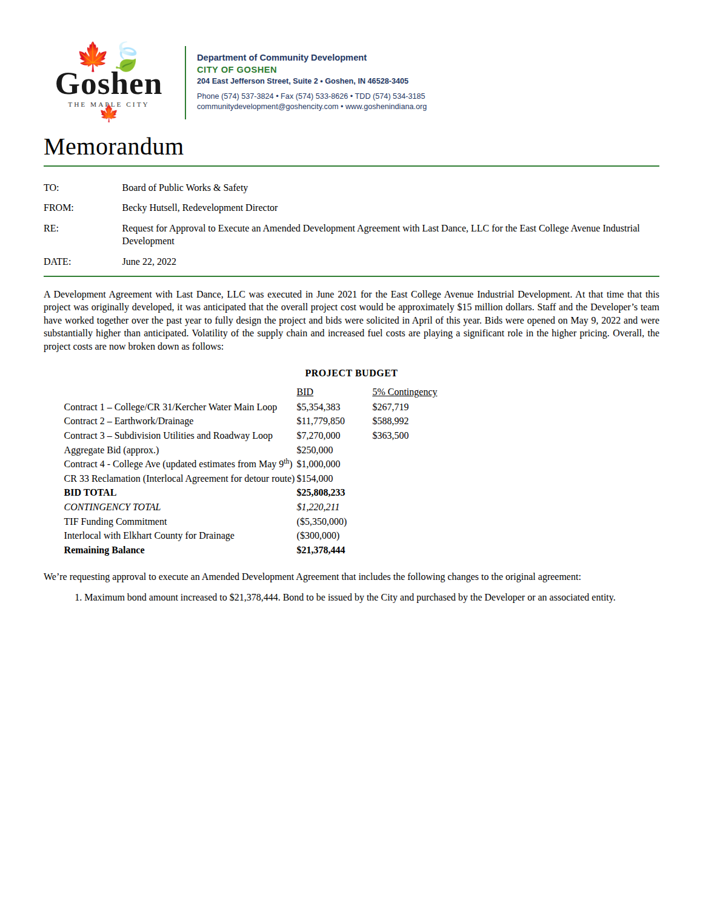🍁🍃
Goshen
THE MAPLE CITY
🍁
Department of Community Development
CITY OF GOSHEN
204 East Jefferson Street, Suite 2 • Goshen, IN 46528-3405
Phone (574) 537-3824 • Fax (574) 533-8626 • TDD (574) 534-3185
communitydevelopment@goshencity.com • www.goshenindiana.org
Memorandum
| TO: | Board of Public Works & Safety |
| FROM: | Becky Hutsell, Redevelopment Director |
| RE: | Request for Approval to Execute an Amended Development Agreement with Last Dance, LLC for the East College Avenue Industrial Development |
| DATE: | June 22, 2022 |
A Development Agreement with Last Dance, LLC was executed in June 2021 for the East College Avenue Industrial Development. At that time that this project was originally developed, it was anticipated that the overall project cost would be approximately $15 million dollars. Staff and the Developer’s team have worked together over the past year to fully design the project and bids were solicited in April of this year. Bids were opened on May 9, 2022 and were substantially higher than anticipated. Volatility of the supply chain and increased fuel costs are playing a significant role in the higher pricing. Overall, the project costs are now broken down as follows:
PROJECT BUDGET
| | BID | 5% Contingency |
| Contract 1 – College/CR 31/Kercher Water Main Loop | $5,354,383 | $267,719 |
| Contract 2 – Earthwork/Drainage | $11,779,850 | $588,992 |
| Contract 3 – Subdivision Utilities and Roadway Loop | $7,270,000 | $363,500 |
| Aggregate Bid (approx.) | $250,000 | |
| Contract 4 - College Ave (updated estimates from May 9 th ) | $1,000,000 | |
| CR 33 Reclamation (Interlocal Agreement for detour route) | $154,000 | |
| BID TOTAL | $25,808,233 | |
| CONTINGENCY TOTAL | $1,220,211 | |
| TIF Funding Commitment | ($5,350,000) | |
| Interlocal with Elkhart County for Drainage | ($300,000) | |
| Remaining Balance | $21,378,444 | |
We’re requesting approval to execute an Amended Development Agreement that includes the following changes to the original agreement:
Maximum bond amount increased to $21,378,444. Bond to be issued by the City and purchased by the Developer or an associated entity.